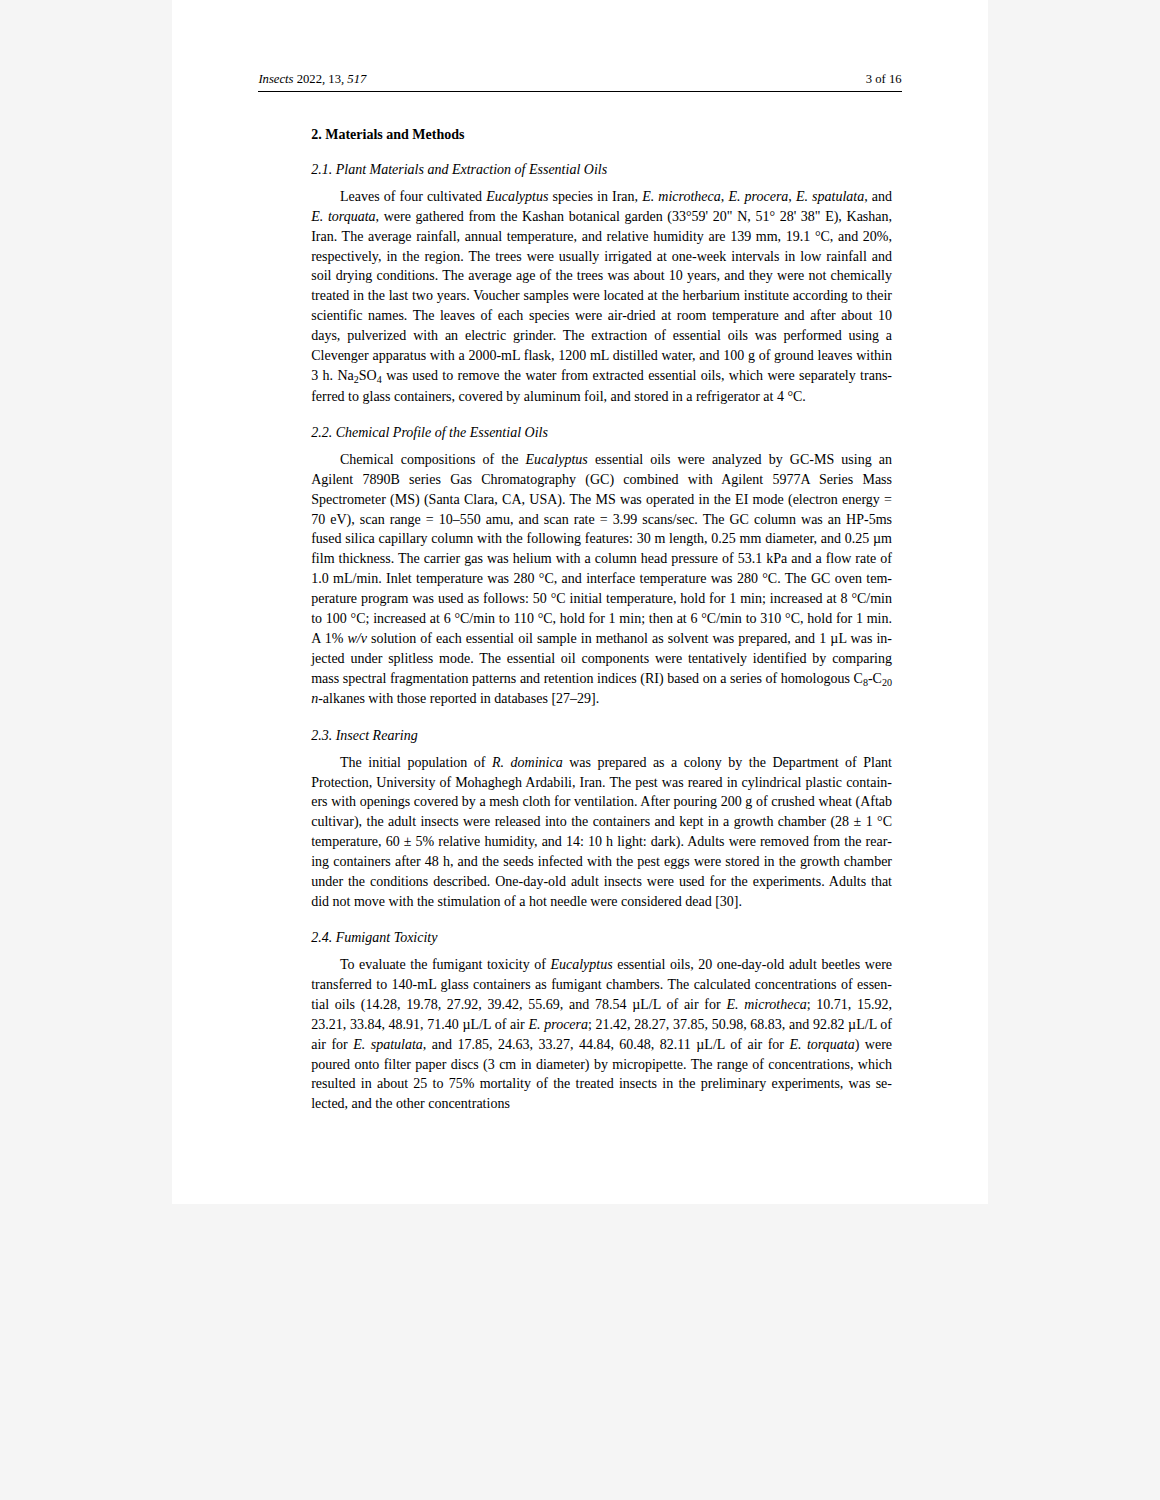Insects 2022, 13, 517
3 of 16
2. Materials and Methods
2.1. Plant Materials and Extraction of Essential Oils
Leaves of four cultivated Eucalyptus species in Iran, E. microtheca, E. procera, E. spatulata, and E. torquata, were gathered from the Kashan botanical garden (33°59' 20" N, 51° 28' 38" E), Kashan, Iran. The average rainfall, annual temperature, and relative humidity are 139 mm, 19.1 °C, and 20%, respectively, in the region. The trees were usually irrigated at one-week intervals in low rainfall and soil drying conditions. The average age of the trees was about 10 years, and they were not chemically treated in the last two years. Voucher samples were located at the herbarium institute according to their scientific names. The leaves of each species were air-dried at room temperature and after about 10 days, pulverized with an electric grinder. The extraction of essential oils was performed using a Clevenger apparatus with a 2000-mL flask, 1200 mL distilled water, and 100 g of ground leaves within 3 h. Na2SO4 was used to remove the water from extracted essential oils, which were separately transferred to glass containers, covered by aluminum foil, and stored in a refrigerator at 4 °C.
2.2. Chemical Profile of the Essential Oils
Chemical compositions of the Eucalyptus essential oils were analyzed by GC-MS using an Agilent 7890B series Gas Chromatography (GC) combined with Agilent 5977A Series Mass Spectrometer (MS) (Santa Clara, CA, USA). The MS was operated in the EI mode (electron energy = 70 eV), scan range = 10–550 amu, and scan rate = 3.99 scans/sec. The GC column was an HP-5ms fused silica capillary column with the following features: 30 m length, 0.25 mm diameter, and 0.25 µm film thickness. The carrier gas was helium with a column head pressure of 53.1 kPa and a flow rate of 1.0 mL/min. Inlet temperature was 280 °C, and interface temperature was 280 °C. The GC oven temperature program was used as follows: 50 °C initial temperature, hold for 1 min; increased at 8 °C/min to 100 °C; increased at 6 °C/min to 110 °C, hold for 1 min; then at 6 °C/min to 310 °C, hold for 1 min. A 1% w/v solution of each essential oil sample in methanol as solvent was prepared, and 1 µL was injected under splitless mode. The essential oil components were tentatively identified by comparing mass spectral fragmentation patterns and retention indices (RI) based on a series of homologous C8-C20 n-alkanes with those reported in databases [27–29].
2.3. Insect Rearing
The initial population of R. dominica was prepared as a colony by the Department of Plant Protection, University of Mohaghegh Ardabili, Iran. The pest was reared in cylindrical plastic containers with openings covered by a mesh cloth for ventilation. After pouring 200 g of crushed wheat (Aftab cultivar), the adult insects were released into the containers and kept in a growth chamber (28 ± 1 °C temperature, 60 ± 5% relative humidity, and 14: 10 h light: dark). Adults were removed from the rearing containers after 48 h, and the seeds infected with the pest eggs were stored in the growth chamber under the conditions described. One-day-old adult insects were used for the experiments. Adults that did not move with the stimulation of a hot needle were considered dead [30].
2.4. Fumigant Toxicity
To evaluate the fumigant toxicity of Eucalyptus essential oils, 20 one-day-old adult beetles were transferred to 140-mL glass containers as fumigant chambers. The calculated concentrations of essential oils (14.28, 19.78, 27.92, 39.42, 55.69, and 78.54 µL/L of air for E. microtheca; 10.71, 15.92, 23.21, 33.84, 48.91, 71.40 µL/L of air E. procera; 21.42, 28.27, 37.85, 50.98, 68.83, and 92.82 µL/L of air for E. spatulata, and 17.85, 24.63, 33.27, 44.84, 60.48, 82.11 µL/L of air for E. torquata) were poured onto filter paper discs (3 cm in diameter) by micropipette. The range of concentrations, which resulted in about 25 to 75% mortality of the treated insects in the preliminary experiments, was selected, and the other concentrations